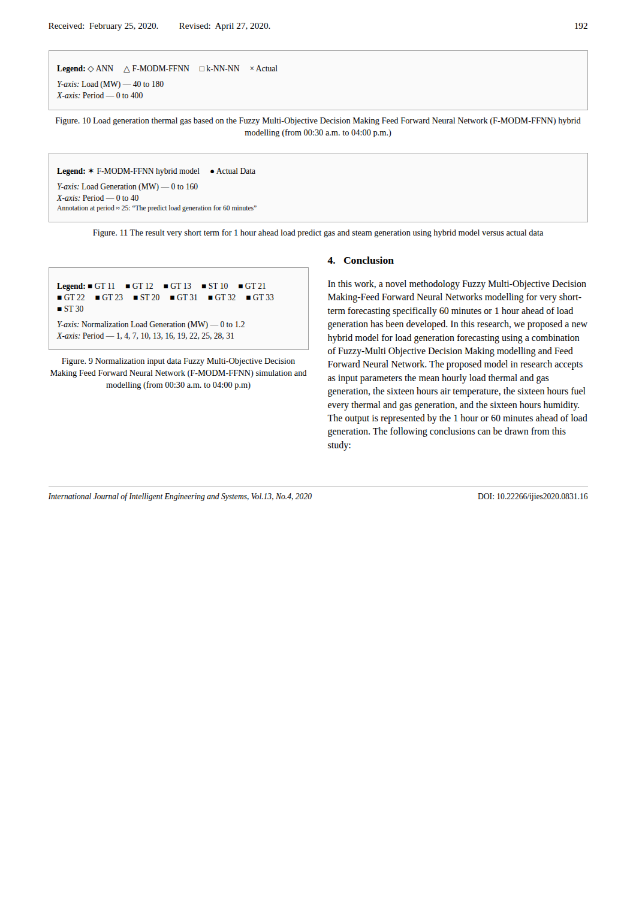Received: February 25, 2020. Revised: April 27, 2020.
192
Legend: ◇ ANN △ F-MODM-FFNN □ k-NN-NN × Actual
Y-axis: Load (MW) — 40 to 180
X-axis: Period — 0 to 400
Figure. 10 Load generation thermal gas based on the Fuzzy Multi-Objective Decision Making Feed Forward Neural Network (F-MODM-FFNN) hybrid modelling (from 00:30 a.m. to 04:00 p.m.)
Legend: ✶ F-MODM-FFNN hybrid model ● Actual Data
Y-axis: Load Generation (MW) — 0 to 160
X-axis: Period — 0 to 40
Annotation at period ≈ 25: “The predict load generation for 60 minutes”
Figure. 11 The result very short term for 1 hour ahead load predict gas and steam generation using hybrid model versus actual data
Legend: ■ GT 11 ■ GT 12 ■ GT 13 ■ ST 10 ■ GT 21 ■ GT 22 ■ GT 23 ■ ST 20 ■ GT 31 ■ GT 32 ■ GT 33 ■ ST 30
Y-axis: Normalization Load Generation (MW) — 0 to 1.2
X-axis: Period — 1, 4, 7, 10, 13, 16, 19, 22, 25, 28, 31
Figure. 9 Normalization input data Fuzzy Multi-Objective Decision Making Feed Forward Neural Network (F-MODM-FFNN) simulation and modelling (from 00:30 a.m. to 04:00 p.m)
4. Conclusion
In this work, a novel methodology Fuzzy Multi-Objective Decision Making-Feed Forward Neural Networks modelling for very short-term forecasting specifically 60 minutes or 1 hour ahead of load generation has been developed. In this research, we proposed a new hybrid model for load generation forecasting using a combination of Fuzzy-Multi Objective Decision Making modelling and Feed Forward Neural Network. The proposed model in research accepts as input parameters the mean hourly load thermal and gas generation, the sixteen hours air temperature, the sixteen hours fuel every thermal and gas generation, and the sixteen hours humidity. The output is represented by the 1 hour or 60 minutes ahead of load generation. The following conclusions can be drawn from this study:
International Journal of Intelligent Engineering and Systems, Vol.13, No.4, 2020
DOI: 10.22266/ijies2020.0831.16